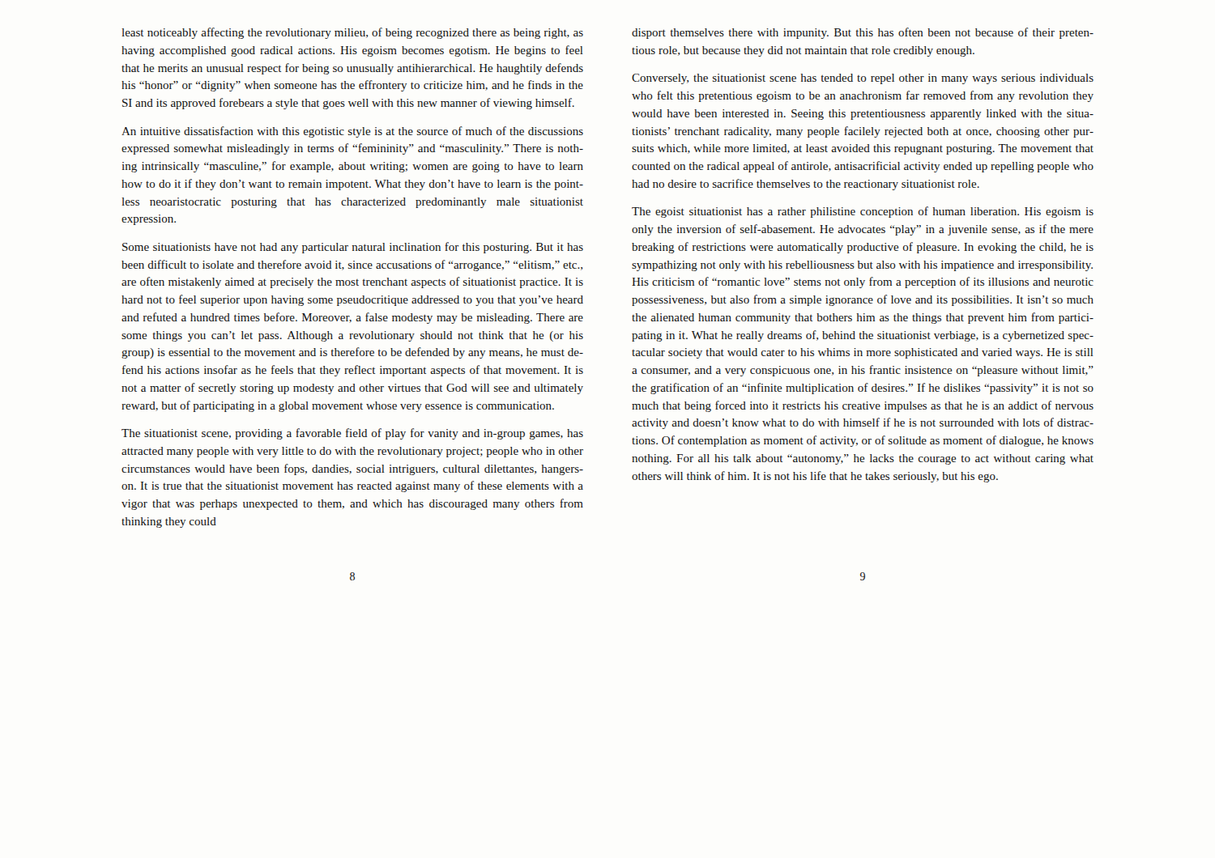least noticeably affecting the revolutionary milieu, of being recognized there as being right, as having accomplished good radical actions. His egoism becomes egotism. He begins to feel that he merits an unusual respect for being so unusually antihierarchical. He haughtily defends his “honor” or “dignity” when someone has the effrontery to criticize him, and he finds in the SI and its approved forebears a style that goes well with this new manner of viewing himself.
An intuitive dissatisfaction with this egotistic style is at the source of much of the discussions expressed somewhat misleadingly in terms of “femininity” and “masculinity.” There is nothing intrinsically “masculine,” for example, about writing; women are going to have to learn how to do it if they don’t want to remain impotent. What they don’t have to learn is the pointless neoaristocratic posturing that has characterized predominantly male situationist expression.
Some situationists have not had any particular natural inclination for this posturing. But it has been difficult to isolate and therefore avoid it, since accusations of “arrogance,” “elitism,” etc., are often mistakenly aimed at precisely the most trenchant aspects of situationist practice. It is hard not to feel superior upon having some pseudocritique addressed to you that you’ve heard and refuted a hundred times before. Moreover, a false modesty may be misleading. There are some things you can’t let pass. Although a revolutionary should not think that he (or his group) is essential to the movement and is therefore to be defended by any means, he must defend his actions insofar as he feels that they reflect important aspects of that movement. It is not a matter of secretly storing up modesty and other virtues that God will see and ultimately reward, but of participating in a global movement whose very essence is communication.
The situationist scene, providing a favorable field of play for vanity and in-group games, has attracted many people with very little to do with the revolutionary project; people who in other circumstances would have been fops, dandies, social intriguers, cultural dilettantes, hangers-on. It is true that the situationist movement has reacted against many of these elements with a vigor that was perhaps unexpected to them, and which has discouraged many others from thinking they could
8
disport themselves there with impunity. But this has often been not because of their pretentious role, but because they did not maintain that role credibly enough.
Conversely, the situationist scene has tended to repel other in many ways serious individuals who felt this pretentious egoism to be an anachronism far removed from any revolution they would have been interested in. Seeing this pretentiousness apparently linked with the situationists’ trenchant radicality, many people facilely rejected both at once, choosing other pursuits which, while more limited, at least avoided this repugnant posturing. The movement that counted on the radical appeal of antirole, antisacrificial activity ended up repelling people who had no desire to sacrifice themselves to the reactionary situationist role.
The egoist situationist has a rather philistine conception of human liberation. His egoism is only the inversion of self-abasement. He advocates “play” in a juvenile sense, as if the mere breaking of restrictions were automatically productive of pleasure. In evoking the child, he is sympathizing not only with his rebelliousness but also with his impatience and irresponsibility. His criticism of “romantic love” stems not only from a perception of its illusions and neurotic possessiveness, but also from a simple ignorance of love and its possibilities. It isn’t so much the alienated human community that bothers him as the things that prevent him from participating in it. What he really dreams of, behind the situationist verbiage, is a cybernetized spectacular society that would cater to his whims in more sophisticated and varied ways. He is still a consumer, and a very conspicuous one, in his frantic insistence on “pleasure without limit,” the gratification of an “infinite multiplication of desires.” If he dislikes “passivity” it is not so much that being forced into it restricts his creative impulses as that he is an addict of nervous activity and doesn’t know what to do with himself if he is not surrounded with lots of distractions. Of contemplation as moment of activity, or of solitude as moment of dialogue, he knows nothing. For all his talk about “autonomy,” he lacks the courage to act without caring what others will think of him. It is not his life that he takes seriously, but his ego.
9